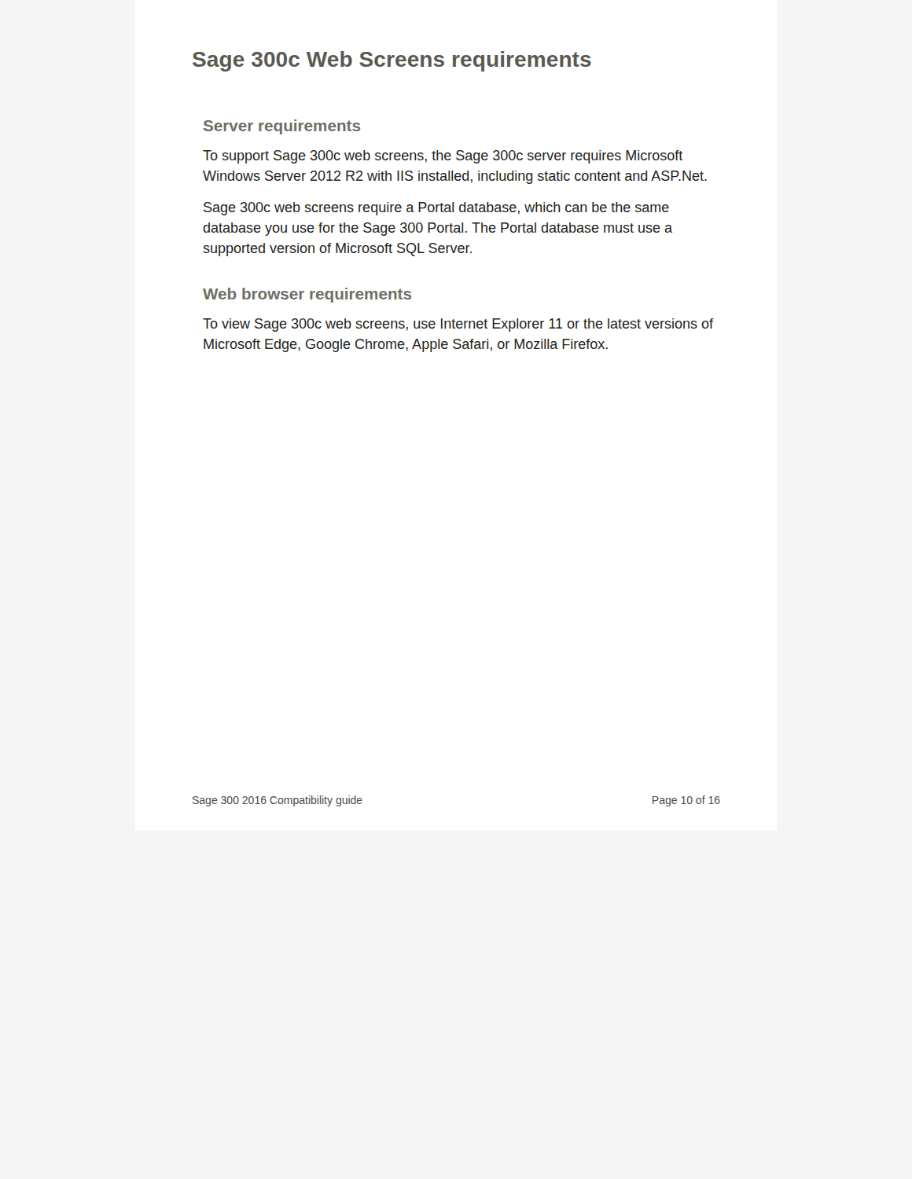Sage 300c Web Screens requirements
Server requirements
To support Sage 300c web screens, the Sage 300c server requires Microsoft Windows Server 2012 R2 with IIS installed, including static content and ASP.Net.
Sage 300c web screens require a Portal database, which can be the same database you use for the Sage 300 Portal. The Portal database must use a supported version of Microsoft SQL Server.
Web browser requirements
To view Sage 300c web screens, use Internet Explorer 11 or the latest versions of Microsoft Edge, Google Chrome, Apple Safari, or Mozilla Firefox.
Sage 300 2016 Compatibility guide Page 10 of 16